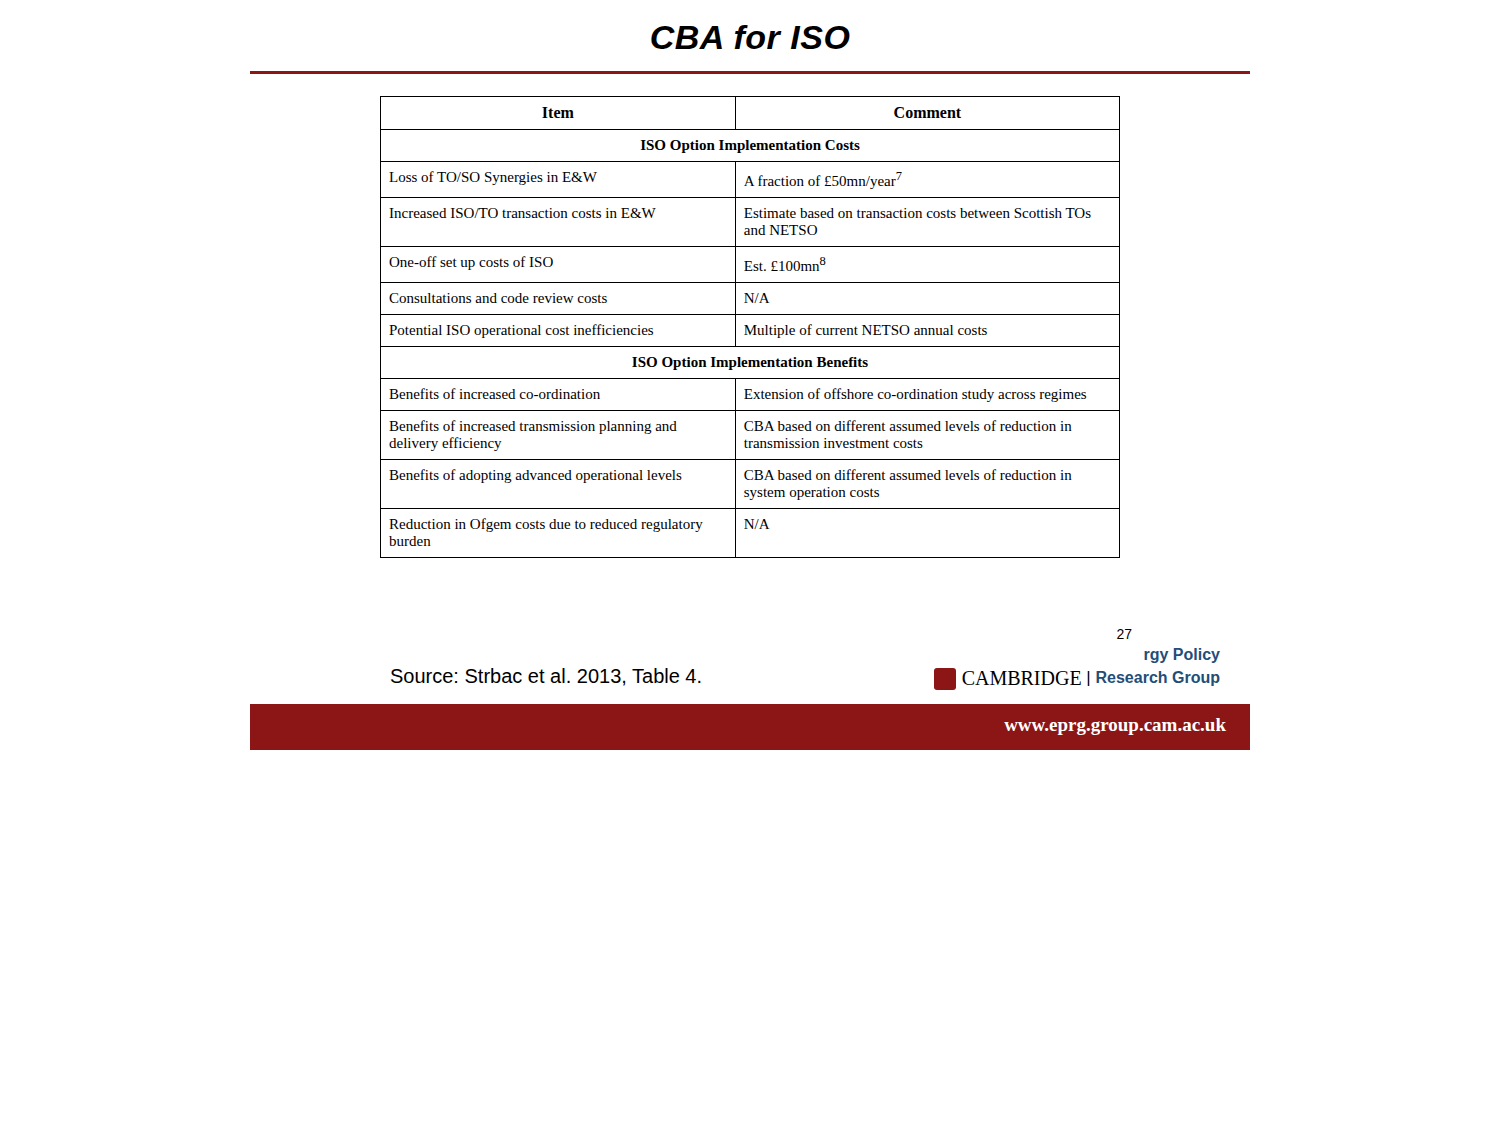CBA for ISO
| Item | Comment |
| --- | --- |
| ISO Option Implementation Costs |
| Loss of TO/SO Synergies in E&W | A fraction of £50mn/year 7 |
| Increased ISO/TO transaction costs in E&W | Estimate based on transaction costs between Scottish TOs and NETSO |
| One-off set up costs of ISO | Est. £100mn 8 |
| Consultations and code review costs | N/A |
| Potential ISO operational cost inefficiencies | Multiple of current NETSO annual costs |
| ISO Option Implementation Benefits |
| Benefits of increased co-ordination | Extension of offshore co-ordination study across regimes |
| Benefits of increased transmission planning and delivery efficiency | CBA based on different assumed levels of reduction in transmission investment costs |
| Benefits of adopting advanced operational levels | CBA based on different assumed levels of reduction in system operation costs |
| Reduction in Ofgem costs due to reduced regulatory burden | N/A |
Source: Strbac et al. 2013, Table 4.
27
rgy Policy
CAMBRIDGE | Research Group
www.eprg.group.cam.ac.uk